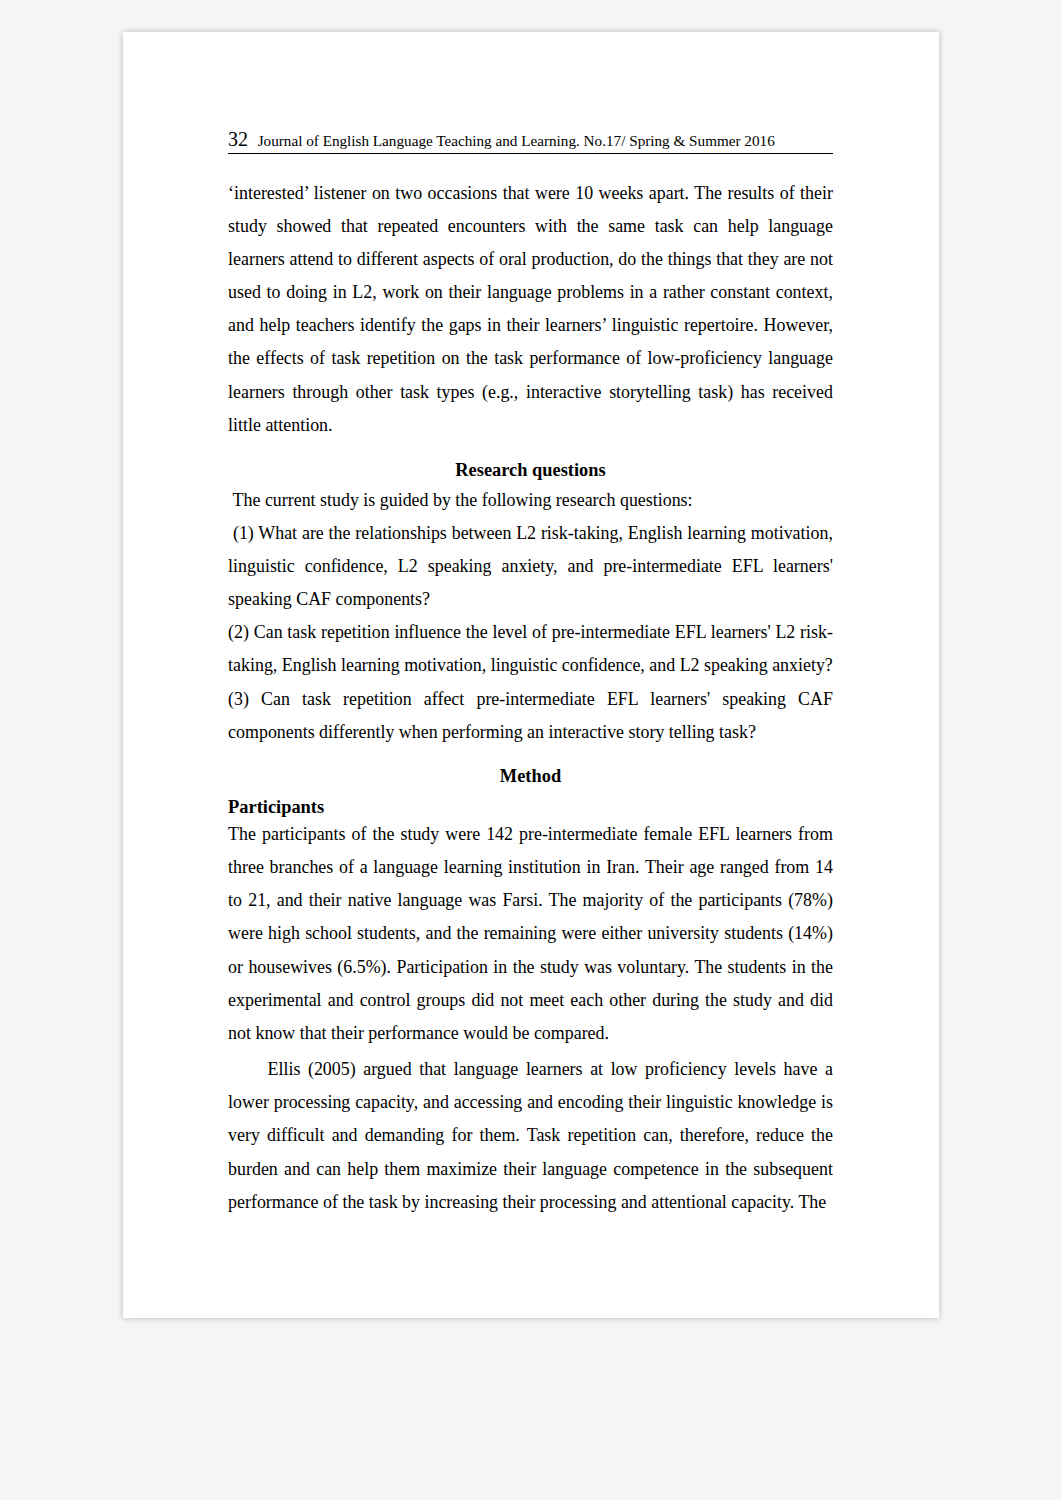32 Journal of English Language Teaching and Learning. No.17/ Spring & Summer 2016
‘interested’ listener on two occasions that were 10 weeks apart. The results of their study showed that repeated encounters with the same task can help language learners attend to different aspects of oral production, do the things that they are not used to doing in L2, work on their language problems in a rather constant context, and help teachers identify the gaps in their learners’ linguistic repertoire. However, the effects of task repetition on the task performance of low-proficiency language learners through other task types (e.g., interactive storytelling task) has received little attention.
Research questions
The current study is guided by the following research questions:
(1) What are the relationships between L2 risk-taking, English learning motivation, linguistic confidence, L2 speaking anxiety, and pre-intermediate EFL learners' speaking CAF components?
(2) Can task repetition influence the level of pre-intermediate EFL learners' L2 risk-taking, English learning motivation, linguistic confidence, and L2 speaking anxiety?
(3) Can task repetition affect pre-intermediate EFL learners' speaking CAF components differently when performing an interactive story telling task?
Method
Participants
The participants of the study were 142 pre-intermediate female EFL learners from three branches of a language learning institution in Iran. Their age ranged from 14 to 21, and their native language was Farsi. The majority of the participants (78%) were high school students, and the remaining were either university students (14%) or housewives (6.5%). Participation in the study was voluntary. The students in the experimental and control groups did not meet each other during the study and did not know that their performance would be compared.
Ellis (2005) argued that language learners at low proficiency levels have a lower processing capacity, and accessing and encoding their linguistic knowledge is very difficult and demanding for them. Task repetition can, therefore, reduce the burden and can help them maximize their language competence in the subsequent performance of the task by increasing their processing and attentional capacity. The